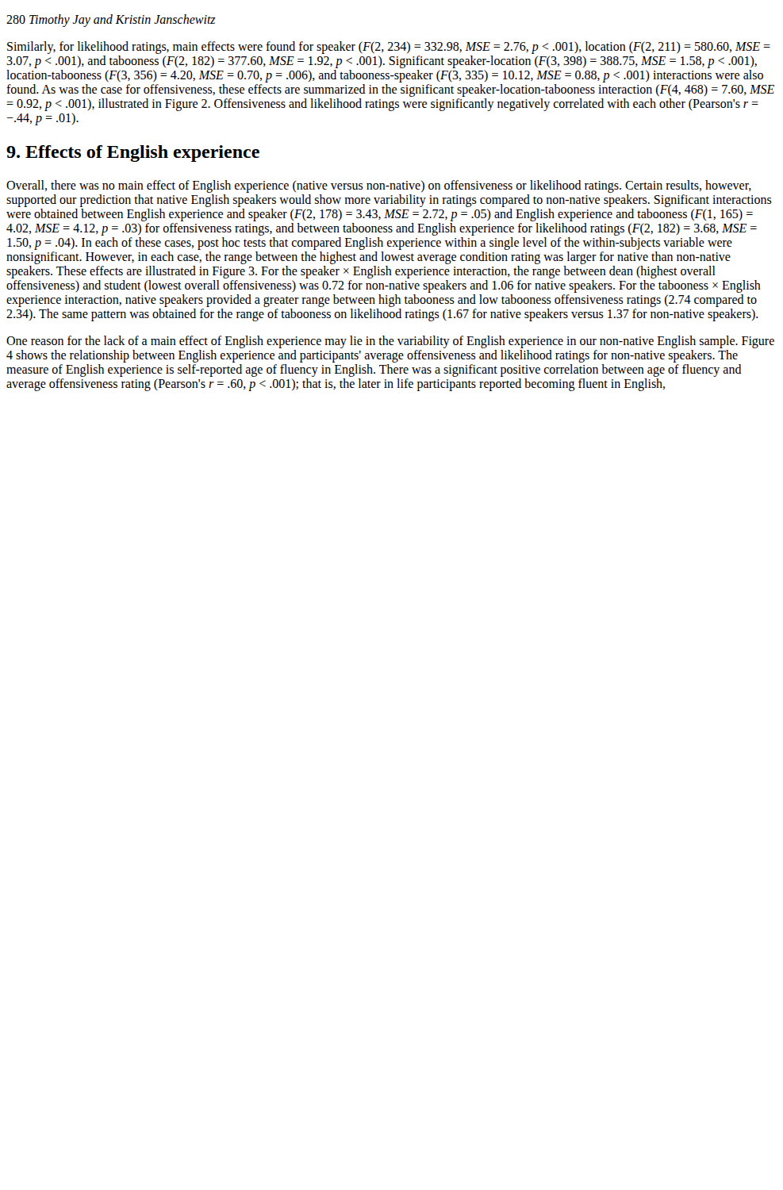280 Timothy Jay and Kristin Janschewitz
Similarly, for likelihood ratings, main effects were found for speaker (F(2, 234) = 332.98, MSE = 2.76, p < .001), location (F(2, 211) = 580.60, MSE = 3.07, p < .001), and tabooness (F(2, 182) = 377.60, MSE = 1.92, p < .001). Significant speaker-location (F(3, 398) = 388.75, MSE = 1.58, p < .001), location-tabooness (F(3, 356) = 4.20, MSE = 0.70, p = .006), and tabooness-speaker (F(3, 335) = 10.12, MSE = 0.88, p < .001) interactions were also found. As was the case for offensiveness, these effects are summarized in the significant speaker-location-tabooness interaction (F(4, 468) = 7.60, MSE = 0.92, p < .001), illustrated in Figure 2. Offensiveness and likelihood ratings were significantly negatively correlated with each other (Pearson's r = −.44, p = .01).
9. Effects of English experience
Overall, there was no main effect of English experience (native versus non-native) on offensiveness or likelihood ratings. Certain results, however, supported our prediction that native English speakers would show more variability in ratings compared to non-native speakers. Significant interactions were obtained between English experience and speaker (F(2, 178) = 3.43, MSE = 2.72, p = .05) and English experience and tabooness (F(1, 165) = 4.02, MSE = 4.12, p = .03) for offensiveness ratings, and between tabooness and English experience for likelihood ratings (F(2, 182) = 3.68, MSE = 1.50, p = .04). In each of these cases, post hoc tests that compared English experience within a single level of the within-subjects variable were nonsignificant. However, in each case, the range between the highest and lowest average condition rating was larger for native than non-native speakers. These effects are illustrated in Figure 3. For the speaker × English experience interaction, the range between dean (highest overall offensiveness) and student (lowest overall offensiveness) was 0.72 for non-native speakers and 1.06 for native speakers. For the tabooness × English experience interaction, native speakers provided a greater range between high tabooness and low tabooness offensiveness ratings (2.74 compared to 2.34). The same pattern was obtained for the range of tabooness on likelihood ratings (1.67 for native speakers versus 1.37 for non-native speakers).
One reason for the lack of a main effect of English experience may lie in the variability of English experience in our non-native English sample. Figure 4 shows the relationship between English experience and participants' average offensiveness and likelihood ratings for non-native speakers. The measure of English experience is self-reported age of fluency in English. There was a significant positive correlation between age of fluency and average offensiveness rating (Pearson's r = .60, p < .001); that is, the later in life participants reported becoming fluent in English,